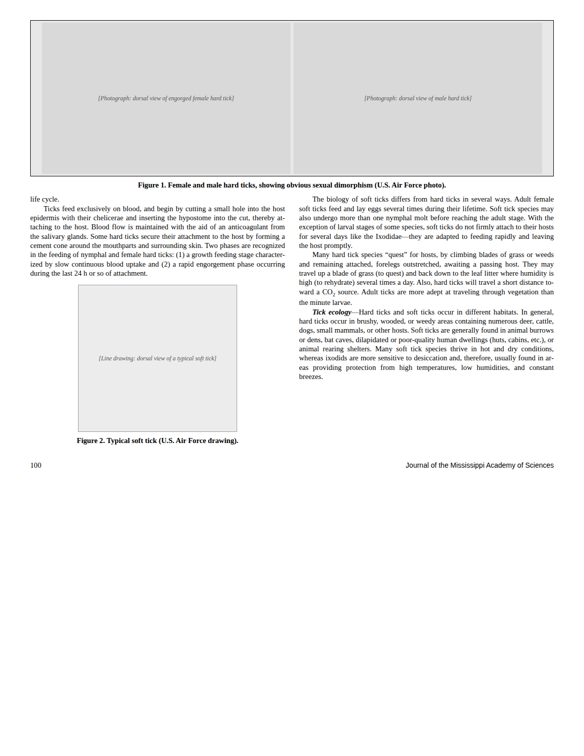[Photograph: dorsal view of engorged female hard tick]
[Photograph: dorsal view of male hard tick]
Figure 1. Female and male hard ticks, showing obvious sexual dimorphism (U.S. Air Force photo).
life cycle.
Ticks feed exclusively on blood, and begin by cutting a small hole into the host epidermis with their chelicerae and inserting the hypostome into the cut, thereby attaching to the host. Blood flow is maintained with the aid of an anticoagulant from the salivary glands. Some hard ticks secure their attachment to the host by forming a cement cone around the mouthparts and surrounding skin. Two phases are recognized in the feeding of nymphal and female hard ticks: (1) a growth feeding stage characterized by slow continuous blood uptake and (2) a rapid engorgement phase occurring during the last 24 h or so of attachment.
[Line drawing: dorsal view of a typical soft tick]
Figure 2. Typical soft tick (U.S. Air Force drawing).
The biology of soft ticks differs from hard ticks in several ways. Adult female soft ticks feed and lay eggs several times during their lifetime. Soft tick species may also undergo more than one nymphal molt before reaching the adult stage. With the exception of larval stages of some species, soft ticks do not firmly attach to their hosts for several days like the Ixodidae—they are adapted to feeding rapidly and leaving the host promptly.
Many hard tick species “quest” for hosts, by climbing blades of grass or weeds and remaining attached, forelegs outstretched, awaiting a passing host. They may travel up a blade of grass (to quest) and back down to the leaf litter where humidity is high (to rehydrate) several times a day. Also, hard ticks will travel a short distance toward a CO2 source. Adult ticks are more adept at traveling through vegetation than the minute larvae.
Tick ecology—Hard ticks and soft ticks occur in different habitats. In general, hard ticks occur in brushy, wooded, or weedy areas containing numerous deer, cattle, dogs, small mammals, or other hosts. Soft ticks are generally found in animal burrows or dens, bat caves, dilapidated or poor-quality human dwellings (huts, cabins, etc.), or animal rearing shelters. Many soft tick species thrive in hot and dry conditions, whereas ixodids are more sensitive to desiccation and, therefore, usually found in areas providing protection from high temperatures, low humidities, and constant breezes.
100 Journal of the Mississippi Academy of Sciences